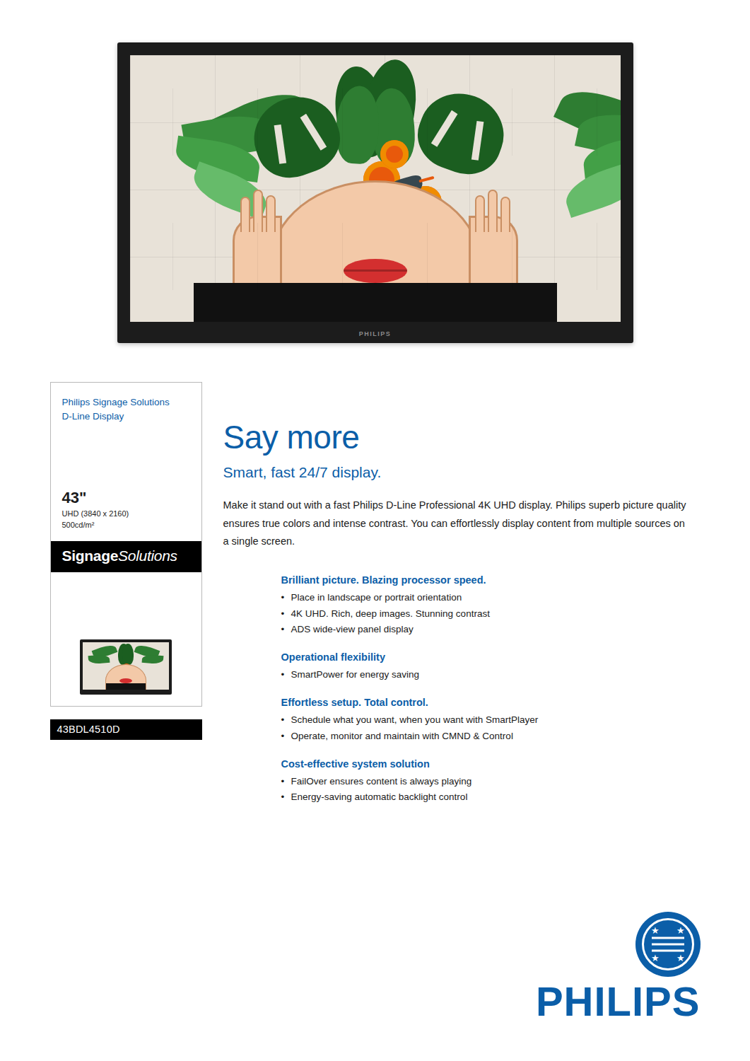PHILIPS
Philips Signage Solutions
D-Line Display
43"
UHD (3840 x 2160)
500cd/m²
Signage Solutions
43BDL4510D
Say more
Smart, fast 24/7 display.
Make it stand out with a fast Philips D-Line Professional 4K UHD display. Philips superb picture quality ensures true colors and intense contrast. You can effortlessly display content from multiple sources on a single screen.
Brilliant picture. Blazing processor speed.
Place in landscape or portrait orientation
4K UHD. Rich, deep images. Stunning contrast
ADS wide-view panel display
Operational flexibility
SmartPower for energy saving
Effortless setup. Total control.
Schedule what you want, when you want with SmartPlayer
Operate, monitor and maintain with CMND & Control
Cost-effective system solution
FailOver ensures content is always playing
Energy-saving automatic backlight control
★ ★ ★ ★
PHILIPS